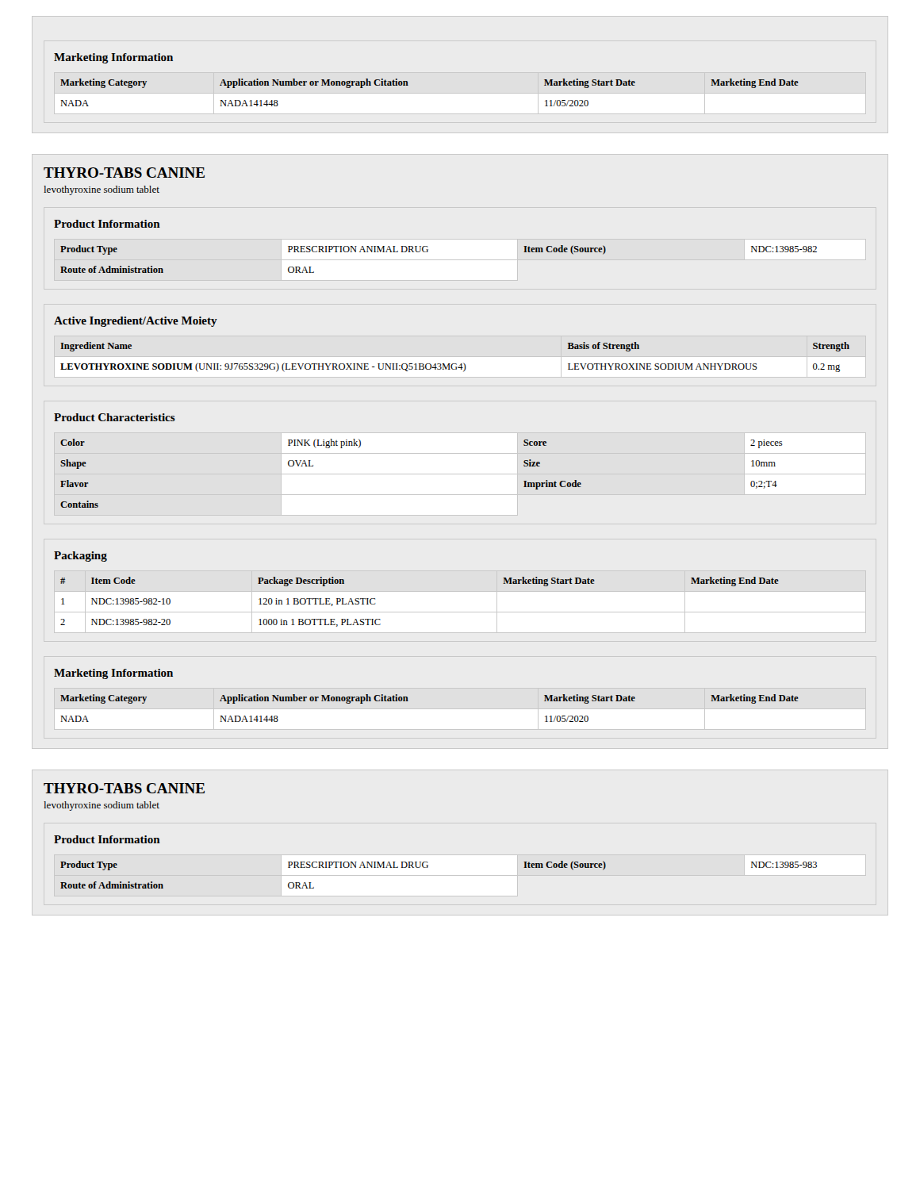Marketing Information
| Marketing Category | Application Number or Monograph Citation | Marketing Start Date | Marketing End Date |
| --- | --- | --- | --- |
| NADA | NADA141448 | 11/05/2020 | |
THYRO-TABS CANINE
levothyroxine sodium tablet
Product Information
| Product Type | PRESCRIPTION ANIMAL DRUG | Item Code (Source) | NDC:13985-982 |
| Route of Administration | ORAL | |
Active Ingredient/Active Moiety
| Ingredient Name | Basis of Strength | Strength |
| --- | --- | --- |
| LEVOTHYROXINE SODIUM (UNII: 9J765S329G) (LEVOTHYROXINE - UNII:Q51BO43MG4) | LEVOTHYROXINE SODIUM ANHYDROUS | 0.2 mg |
Product Characteristics
| Color | PINK (Light pink) | Score | 2 pieces |
| Shape | OVAL | Size | 10mm |
| Flavor | | Imprint Code | 0;2;T4 |
| Contains | | |
Packaging
| # | Item Code | Package Description | Marketing Start Date | Marketing End Date |
| --- | --- | --- | --- | --- |
| 1 | NDC:13985-982-10 | 120 in 1 BOTTLE, PLASTIC | | |
| 2 | NDC:13985-982-20 | 1000 in 1 BOTTLE, PLASTIC | | |
Marketing Information
| Marketing Category | Application Number or Monograph Citation | Marketing Start Date | Marketing End Date |
| --- | --- | --- | --- |
| NADA | NADA141448 | 11/05/2020 | |
THYRO-TABS CANINE
levothyroxine sodium tablet
Product Information
| Product Type | PRESCRIPTION ANIMAL DRUG | Item Code (Source) | NDC:13985-983 |
| Route of Administration | ORAL | |